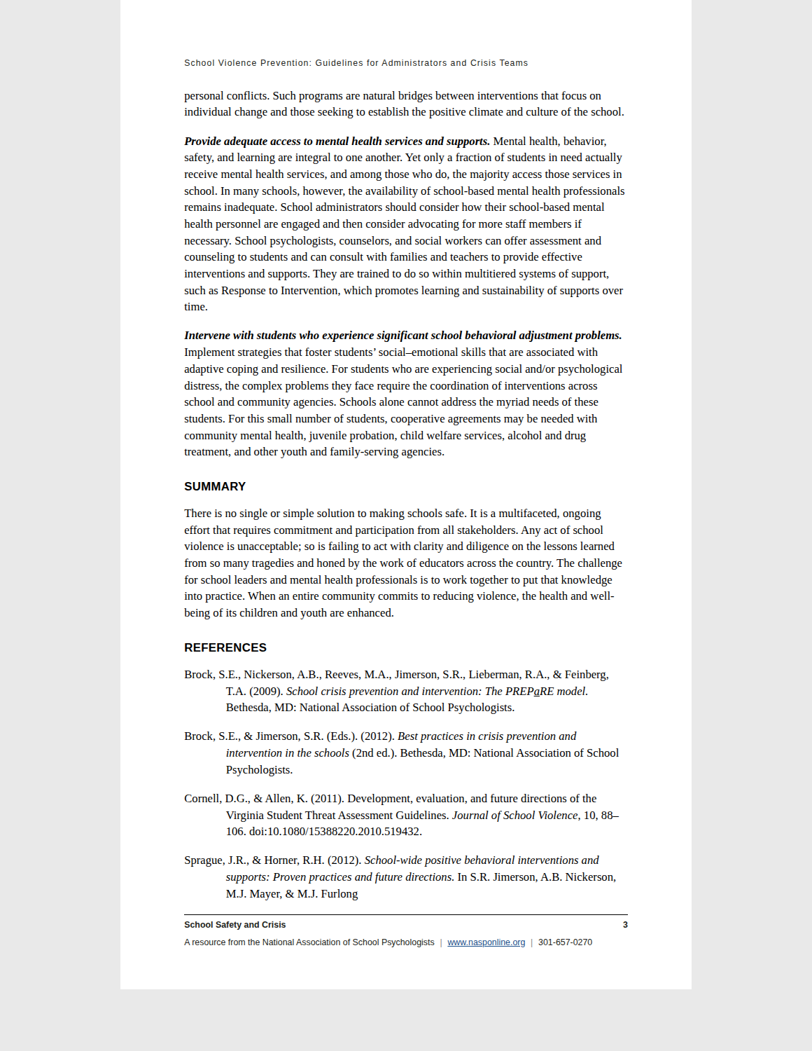School Violence Prevention: Guidelines for Administrators and Crisis Teams
personal conflicts. Such programs are natural bridges between interventions that focus on individual change and those seeking to establish the positive climate and culture of the school.
Provide adequate access to mental health services and supports. Mental health, behavior, safety, and learning are integral to one another. Yet only a fraction of students in need actually receive mental health services, and among those who do, the majority access those services in school. In many schools, however, the availability of school-based mental health professionals remains inadequate. School administrators should consider how their school-based mental health personnel are engaged and then consider advocating for more staff members if necessary. School psychologists, counselors, and social workers can offer assessment and counseling to students and can consult with families and teachers to provide effective interventions and supports. They are trained to do so within multitiered systems of support, such as Response to Intervention, which promotes learning and sustainability of supports over time.
Intervene with students who experience significant school behavioral adjustment problems. Implement strategies that foster students’ social–emotional skills that are associated with adaptive coping and resilience. For students who are experiencing social and/or psychological distress, the complex problems they face require the coordination of interventions across school and community agencies. Schools alone cannot address the myriad needs of these students. For this small number of students, cooperative agreements may be needed with community mental health, juvenile probation, child welfare services, alcohol and drug treatment, and other youth and family-serving agencies.
SUMMARY
There is no single or simple solution to making schools safe. It is a multifaceted, ongoing effort that requires commitment and participation from all stakeholders. Any act of school violence is unacceptable; so is failing to act with clarity and diligence on the lessons learned from so many tragedies and honed by the work of educators across the country. The challenge for school leaders and mental health professionals is to work together to put that knowledge into practice. When an entire community commits to reducing violence, the health and well-being of its children and youth are enhanced.
REFERENCES
Brock, S.E., Nickerson, A.B., Reeves, M.A., Jimerson, S.R., Lieberman, R.A., & Feinberg, T.A. (2009). School crisis prevention and intervention: The PREPa RE model. Bethesda, MD: National Association of School Psychologists.
Brock, S.E., & Jimerson, S.R. (Eds.). (2012). Best practices in crisis prevention and intervention in the schools (2nd ed.). Bethesda, MD: National Association of School Psychologists.
Cornell, D.G., & Allen, K. (2011). Development, evaluation, and future directions of the Virginia Student Threat Assessment Guidelines. Journal of School Violence, 10, 88–106. doi:10.1080/15388220.2010.519432.
Sprague, J.R., & Horner, R.H. (2012). School-wide positive behavioral interventions and supports: Proven practices and future directions. In S.R. Jimerson, A.B. Nickerson, M.J. Mayer, & M.J. Furlong
School Safety and Crisis 3
A resource from the National Association of School Psychologists | www.nasponline.org | 301-657-0270